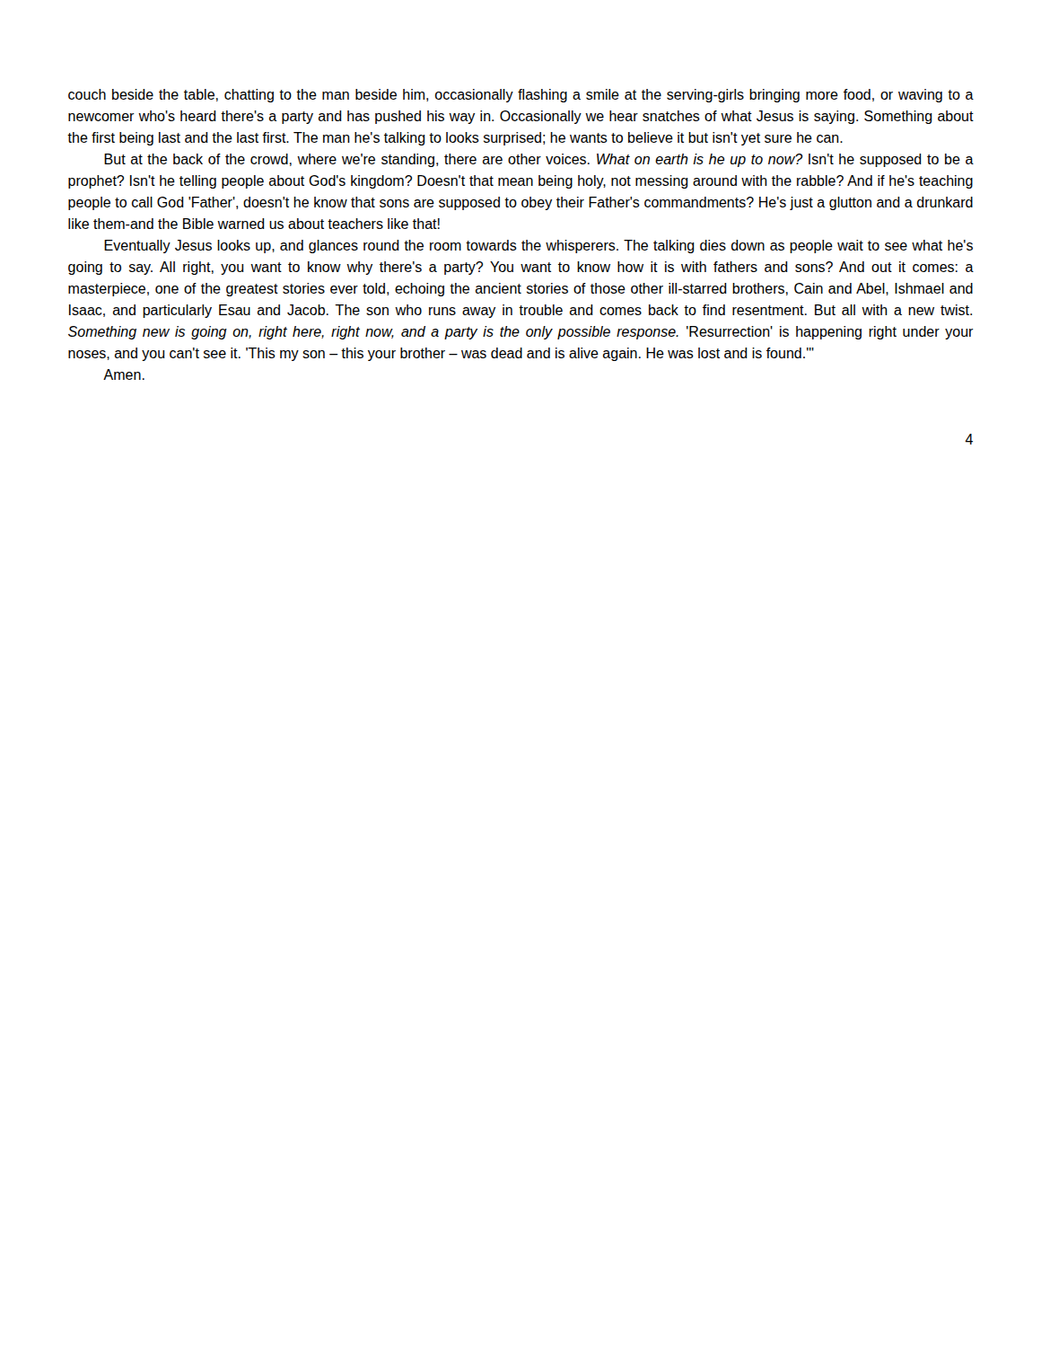couch beside the table, chatting to the man beside him, occasionally flashing a smile at the serving-girls bringing more food, or waving to a newcomer who's heard there's a party and has pushed his way in. Occasionally we hear snatches of what Jesus is saying. Something about the first being last and the last first. The man he's talking to looks surprised; he wants to believe it but isn't yet sure he can.
But at the back of the crowd, where we're standing, there are other voices. What on earth is he up to now? Isn't he supposed to be a prophet? Isn't he telling people about God's kingdom? Doesn't that mean being holy, not messing around with the rabble? And if he's teaching people to call God 'Father', doesn't he know that sons are supposed to obey their Father's commandments? He's just a glutton and a drunkard like them-and the Bible warned us about teachers like that!
Eventually Jesus looks up, and glances round the room towards the whisperers. The talking dies down as people wait to see what he's going to say. All right, you want to know why there's a party? You want to know how it is with fathers and sons? And out it comes: a masterpiece, one of the greatest stories ever told, echoing the ancient stories of those other ill-starred brothers, Cain and Abel, Ishmael and Isaac, and particularly Esau and Jacob. The son who runs away in trouble and comes back to find resentment. But all with a new twist. Something new is going on, right here, right now, and a party is the only possible response. 'Resurrection' is happening right under your noses, and you can't see it. 'This my son – this your brother – was dead and is alive again. He was lost and is found.'"
Amen.
4